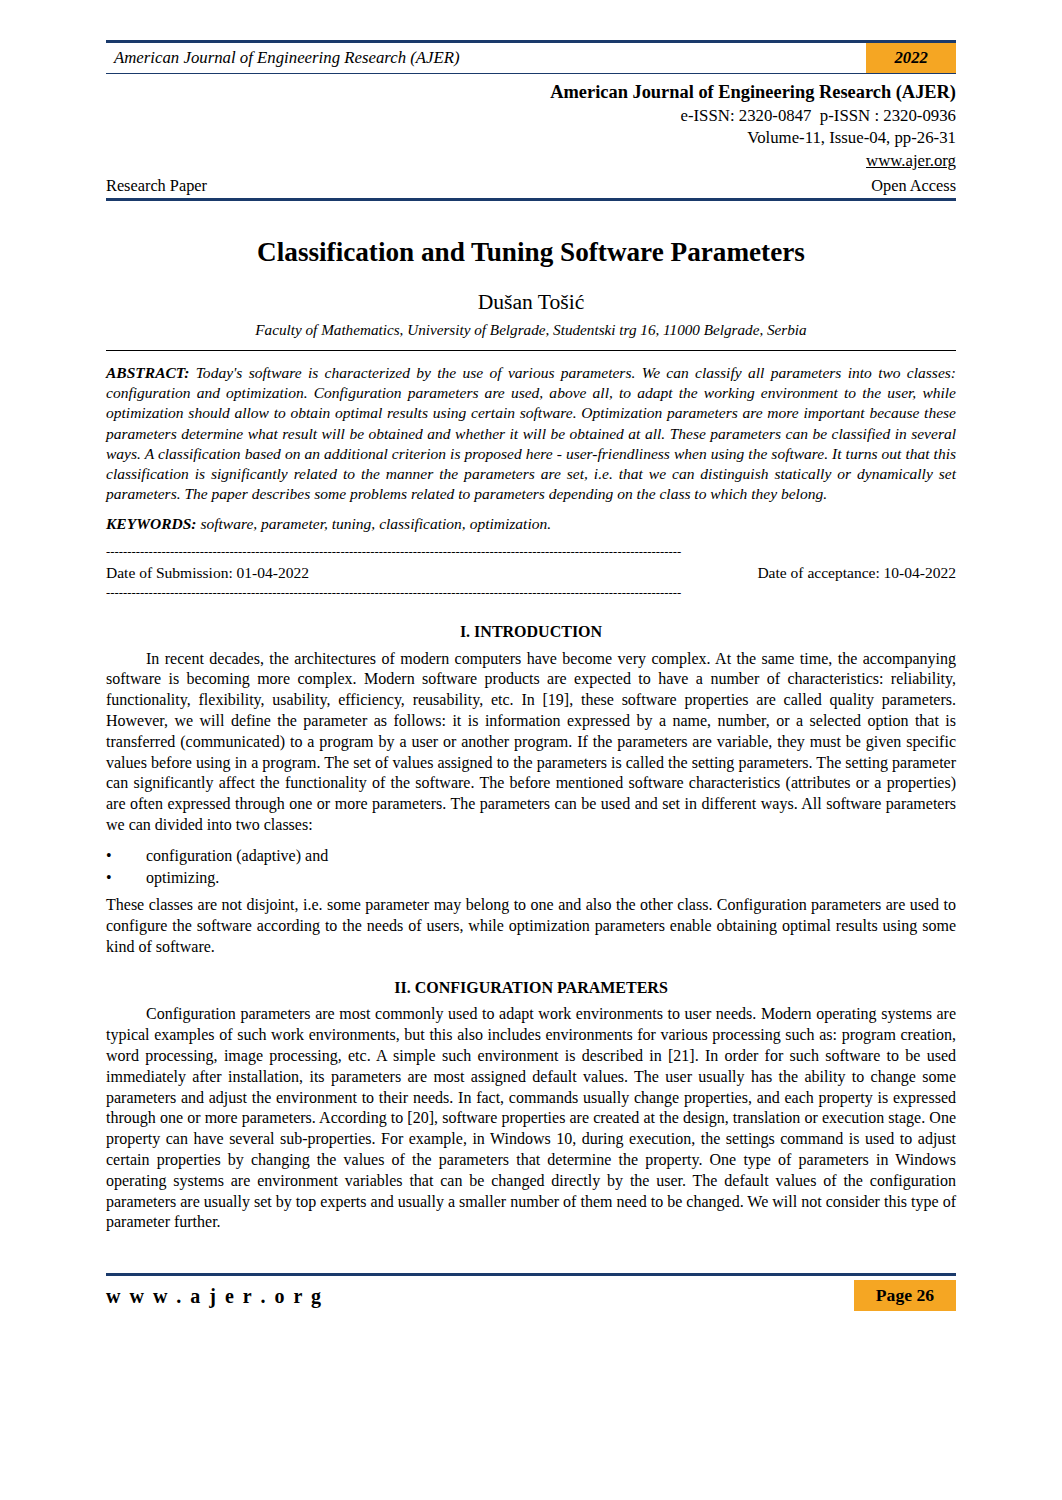American Journal of Engineering Research (AJER)
2022
American Journal of Engineering Research (AJER)
e-ISSN: 2320-0847 p-ISSN : 2320-0936
Volume-11, Issue-04, pp-26-31
www.ajer.org
Research Paper Open Access
Classification and Tuning Software Parameters
Dušan Tošić
Faculty of Mathematics, University of Belgrade, Studentski trg 16, 11000 Belgrade, Serbia
ABSTRACT: Today's software is characterized by the use of various parameters. We can classify all parameters into two classes: configuration and optimization. Configuration parameters are used, above all, to adapt the working environment to the user, while optimization should allow to obtain optimal results using certain software. Optimization parameters are more important because these parameters determine what result will be obtained and whether it will be obtained at all. These parameters can be classified in several ways. A classification based on an additional criterion is proposed here - user-friendliness when using the software. It turns out that this classification is significantly related to the manner the parameters are set, i.e. that we can distinguish statically or dynamically set parameters. The paper describes some problems related to parameters depending on the class to which they belong.
KEYWORDS: software, parameter, tuning, classification, optimization.
---------------------------------------------------------------------------------------------------------------------------------------
Date of Submission: 01-04-2022 Date of acceptance: 10-04-2022
---------------------------------------------------------------------------------------------------------------------------------------
I. INTRODUCTION
In recent decades, the architectures of modern computers have become very complex. At the same time, the accompanying software is becoming more complex. Modern software products are expected to have a number of characteristics: reliability, functionality, flexibility, usability, efficiency, reusability, etc. In [19], these software properties are called quality parameters. However, we will define the parameter as follows: it is information expressed by a name, number, or a selected option that is transferred (communicated) to a program by a user or another program. If the parameters are variable, they must be given specific values before using in a program. The set of values assigned to the parameters is called the setting parameters. The setting parameter can significantly affect the functionality of the software. The before mentioned software characteristics (attributes or a properties) are often expressed through one or more parameters. The parameters can be used and set in different ways. All software parameters we can divided into two classes:
•configuration (adaptive) and
•optimizing.
These classes are not disjoint, i.e. some parameter may belong to one and also the other class. Configuration parameters are used to configure the software according to the needs of users, while optimization parameters enable obtaining optimal results using some kind of software.
II. CONFIGURATION PARAMETERS
Configuration parameters are most commonly used to adapt work environments to user needs. Modern operating systems are typical examples of such work environments, but this also includes environments for various processing such as: program creation, word processing, image processing, etc. A simple such environment is described in [21]. In order for such software to be used immediately after installation, its parameters are most assigned default values. The user usually has the ability to change some parameters and adjust the environment to their needs. In fact, commands usually change properties, and each property is expressed through one or more parameters. According to [20], software properties are created at the design, translation or execution stage. One property can have several sub-properties. For example, in Windows 10, during execution, the settings command is used to adjust certain properties by changing the values of the parameters that determine the property. One type of parameters in Windows operating systems are environment variables that can be changed directly by the user. The default values of the configuration parameters are usually set by top experts and usually a smaller number of them need to be changed. We will not consider this type of parameter further.
w w w . a j e r . o r g
Page 26